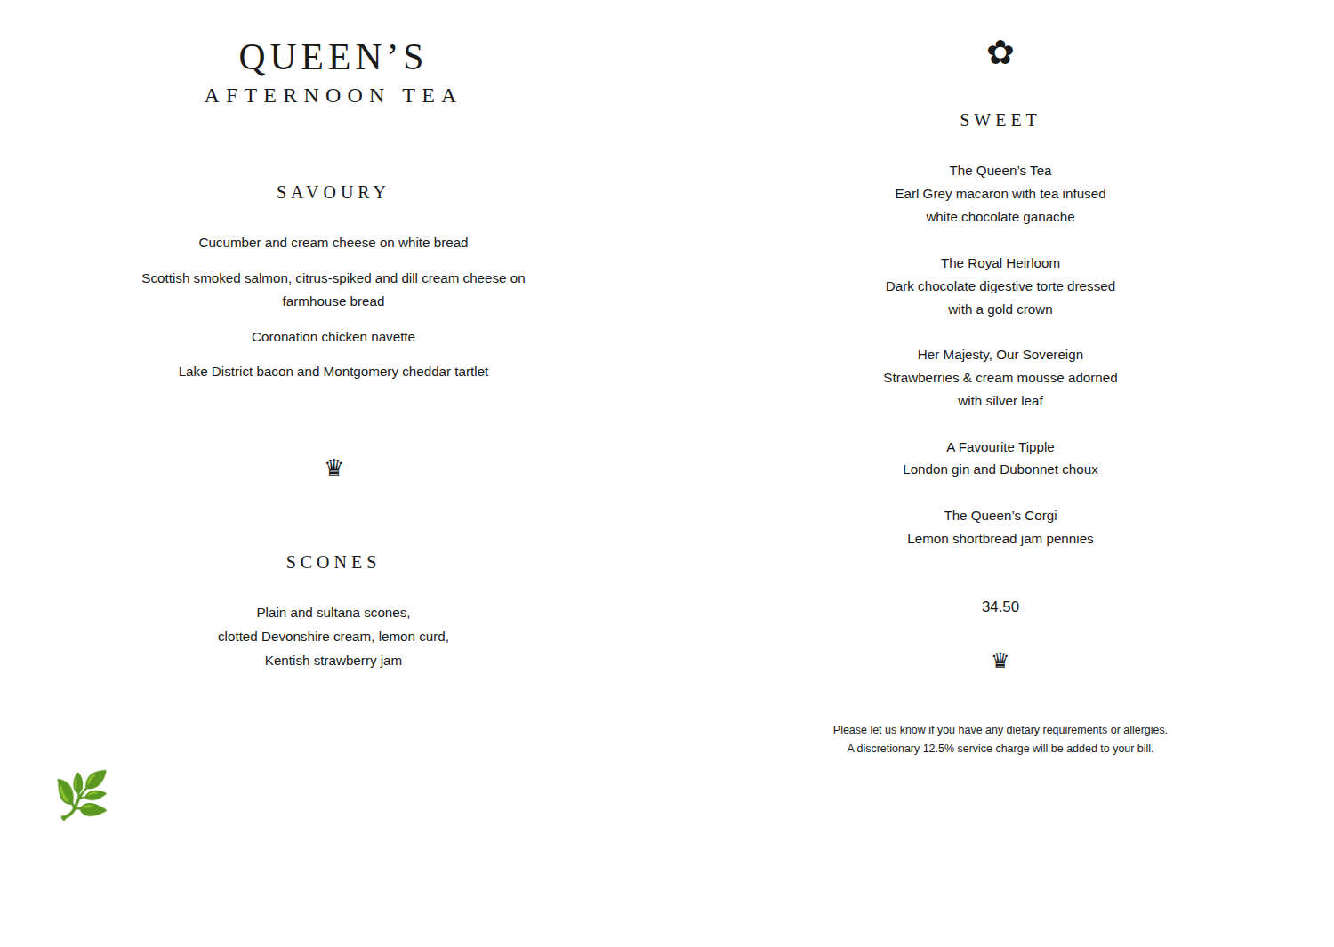Queen’s
Afternoon Tea
Savoury
Cucumber and cream cheese on white bread
Scottish smoked salmon, citrus-spiked and dill cream cheese on farmhouse bread
Coronation chicken navette
Lake District bacon and Montgomery cheddar tartlet
♛
Scones
Plain and sultana scones,
clotted Devonshire cream, lemon curd,
Kentish strawberry jam
🌿
✿
Sweet
The Queen’s Tea
Earl Grey macaron with tea infused
white chocolate ganache
The Royal Heirloom
Dark chocolate digestive torte dressed
with a gold crown
Her Majesty, Our Sovereign
Strawberries & cream mousse adorned
with silver leaf
A Favourite Tipple
London gin and Dubonnet choux
The Queen’s Corgi
Lemon shortbread jam pennies
34.50
♛
Please let us know if you have any dietary requirements or allergies.
A discretionary 12.5% service charge will be added to your bill.